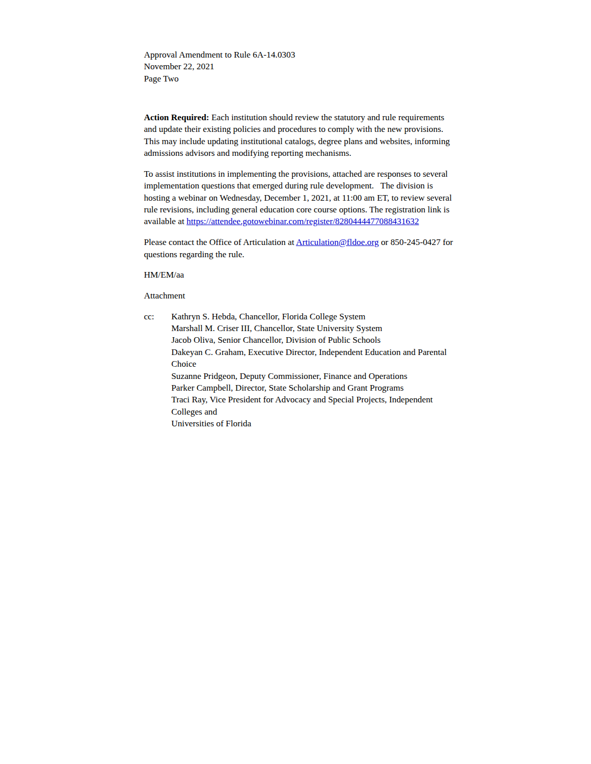Approval Amendment to Rule 6A-14.0303
November 22, 2021
Page Two
Action Required: Each institution should review the statutory and rule requirements and update their existing policies and procedures to comply with the new provisions. This may include updating institutional catalogs, degree plans and websites, informing admissions advisors and modifying reporting mechanisms.
To assist institutions in implementing the provisions, attached are responses to several implementation questions that emerged during rule development. The division is hosting a webinar on Wednesday, December 1, 2021, at 11:00 am ET, to review several rule revisions, including general education core course options. The registration link is available at https://attendee.gotowebinar.com/register/8280444477088431632
Please contact the Office of Articulation at Articulation@fldoe.org or 850-245-0427 for questions regarding the rule.
HM/EM/aa
Attachment
cc:
Kathryn S. Hebda, Chancellor, Florida College System
Marshall M. Criser III, Chancellor, State University System
Jacob Oliva, Senior Chancellor, Division of Public Schools
Dakeyan C. Graham, Executive Director, Independent Education and Parental Choice
Suzanne Pridgeon, Deputy Commissioner, Finance and Operations
Parker Campbell, Director, State Scholarship and Grant Programs
Traci Ray, Vice President for Advocacy and Special Projects, Independent Colleges and
Universities of Florida